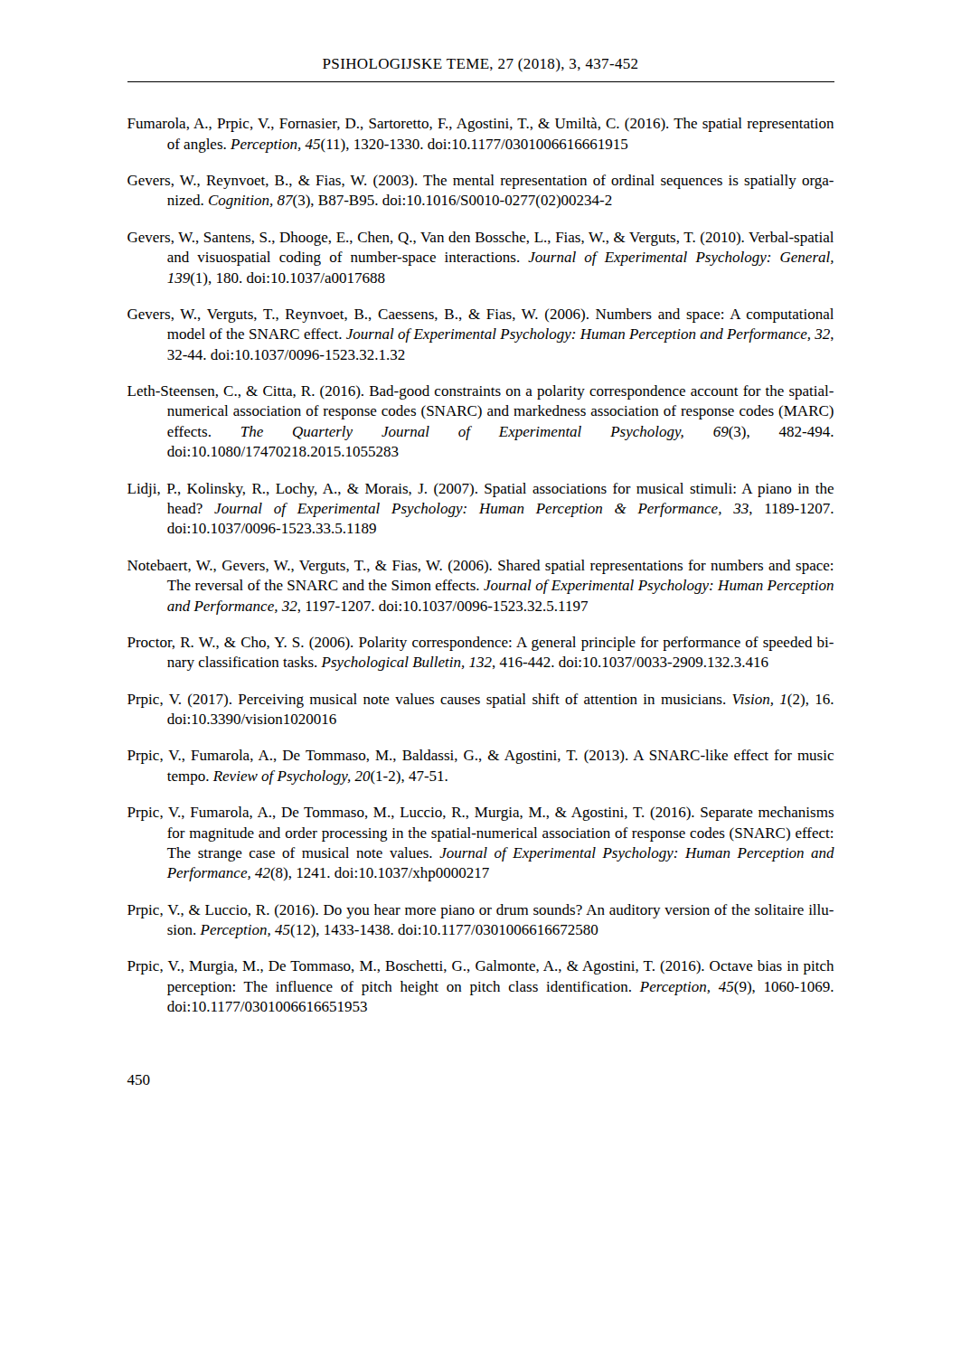PSIHOLOGIJSKE TEME, 27 (2018), 3, 437-452
Fumarola, A., Prpic, V., Fornasier, D., Sartoretto, F., Agostini, T., & Umiltà, C. (2016). The spatial representation of angles. Perception, 45(11), 1320-1330. doi:10.1177/0301006616661915
Gevers, W., Reynvoet, B., & Fias, W. (2003). The mental representation of ordinal sequences is spatially organized. Cognition, 87(3), B87-B95. doi:10.1016/S0010-0277(02)00234-2
Gevers, W., Santens, S., Dhooge, E., Chen, Q., Van den Bossche, L., Fias, W., & Verguts, T. (2010). Verbal-spatial and visuospatial coding of number-space interactions. Journal of Experimental Psychology: General, 139(1), 180. doi:10.1037/a0017688
Gevers, W., Verguts, T., Reynvoet, B., Caessens, B., & Fias, W. (2006). Numbers and space: A computational model of the SNARC effect. Journal of Experimental Psychology: Human Perception and Performance, 32, 32-44. doi:10.1037/0096-1523.32.1.32
Leth-Steensen, C., & Citta, R. (2016). Bad-good constraints on a polarity correspondence account for the spatial-numerical association of response codes (SNARC) and markedness association of response codes (MARC) effects. The Quarterly Journal of Experimental Psychology, 69(3), 482-494. doi:10.1080/17470218.2015.1055283
Lidji, P., Kolinsky, R., Lochy, A., & Morais, J. (2007). Spatial associations for musical stimuli: A piano in the head? Journal of Experimental Psychology: Human Perception & Performance, 33, 1189-1207. doi:10.1037/0096-1523.33.5.1189
Notebaert, W., Gevers, W., Verguts, T., & Fias, W. (2006). Shared spatial representations for numbers and space: The reversal of the SNARC and the Simon effects. Journal of Experimental Psychology: Human Perception and Performance, 32, 1197-1207. doi:10.1037/0096-1523.32.5.1197
Proctor, R. W., & Cho, Y. S. (2006). Polarity correspondence: A general principle for performance of speeded binary classification tasks. Psychological Bulletin, 132, 416-442. doi:10.1037/0033-2909.132.3.416
Prpic, V. (2017). Perceiving musical note values causes spatial shift of attention in musicians. Vision, 1(2), 16. doi:10.3390/vision1020016
Prpic, V., Fumarola, A., De Tommaso, M., Baldassi, G., & Agostini, T. (2013). A SNARC-like effect for music tempo. Review of Psychology, 20(1-2), 47-51.
Prpic, V., Fumarola, A., De Tommaso, M., Luccio, R., Murgia, M., & Agostini, T. (2016). Separate mechanisms for magnitude and order processing in the spatial-numerical association of response codes (SNARC) effect: The strange case of musical note values. Journal of Experimental Psychology: Human Perception and Performance, 42(8), 1241. doi:10.1037/xhp0000217
Prpic, V., & Luccio, R. (2016). Do you hear more piano or drum sounds? An auditory version of the solitaire illusion. Perception, 45(12), 1433-1438. doi:10.1177/0301006616672580
Prpic, V., Murgia, M., De Tommaso, M., Boschetti, G., Galmonte, A., & Agostini, T. (2016). Octave bias in pitch perception: The influence of pitch height on pitch class identification. Perception, 45(9), 1060-1069. doi:10.1177/0301006616651953
450